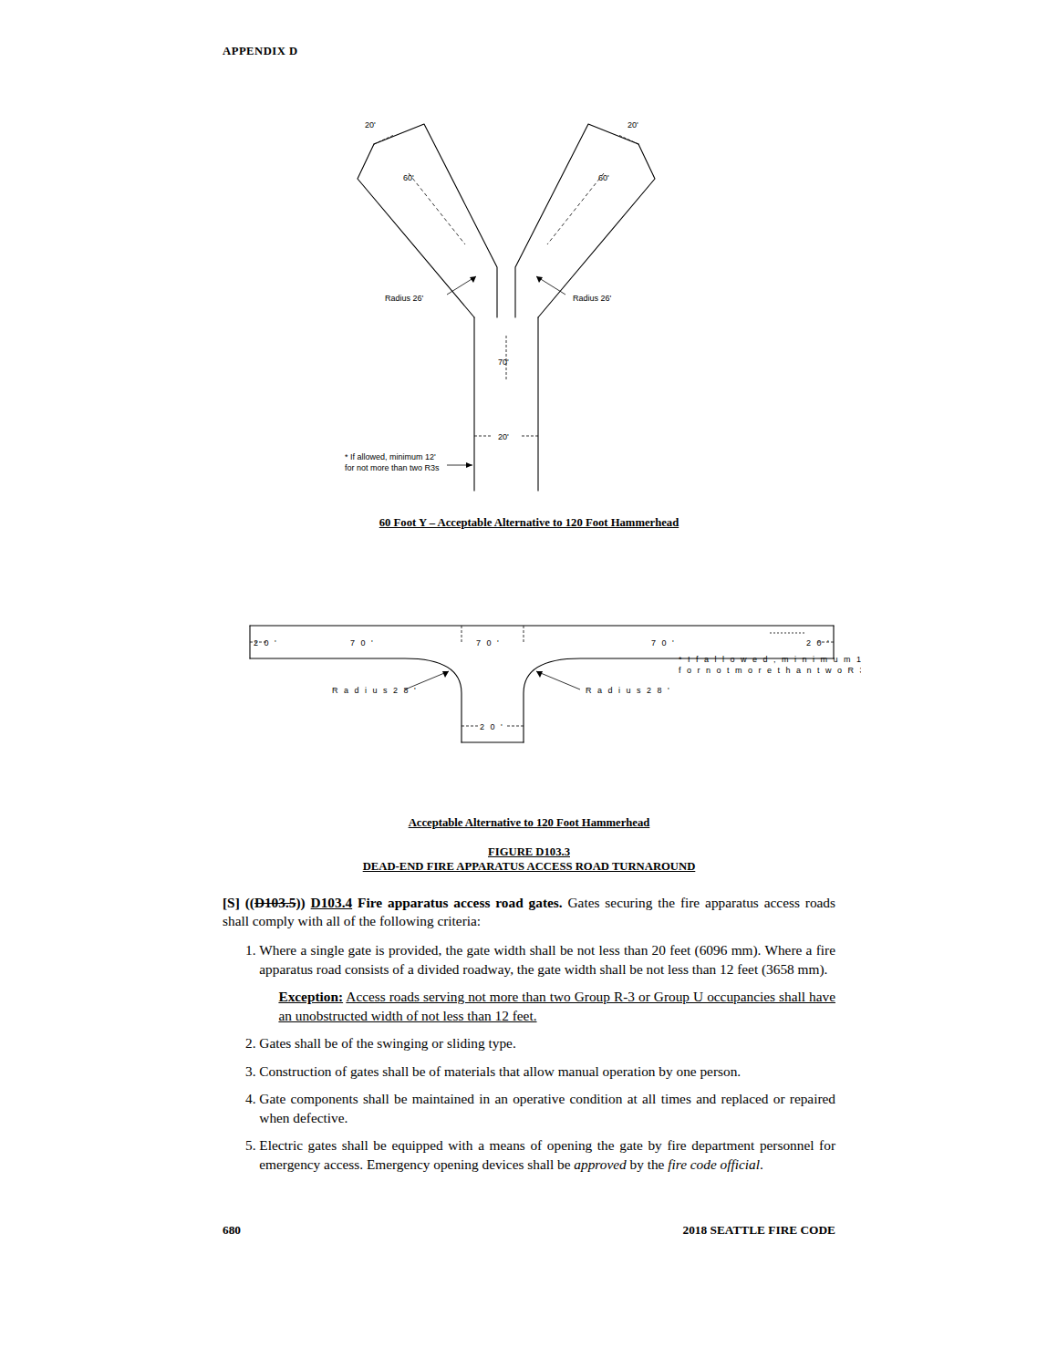APPENDIX D
60 Foot Y turnaround diagram 20' 20' 60' 60' Radius 26' Radius 26' 70' 20' * If allowed, minimum 12' for not more than two R3s
60 Foot Y – Acceptable Alternative to 120 Foot Hammerhead
Acceptable alternative to 120 foot hammerhead 2 0 ' 2 0 ' 7 0 ' 7 0 ' 7 0 ' 2 0 ' R a d i u s 2 8 ' R a d i u s 2 8 ' * I f a l l o w e d , m i n i m u m 1 2 ' f o r n o t m o r e t h a n t w o R 3 s
Acceptable Alternative to 120 Foot Hammerhead
FIGURE D103.3
DEAD-END FIRE APPARATUS ACCESS ROAD TURNAROUND
[S] ((D103.5)) D103.4 Fire apparatus access road gates. Gates securing the fire apparatus access roads shall comply with all of the following criteria:
Where a single gate is provided, the gate width shall be not less than 20 feet (6096 mm). Where a fire apparatus road consists of a divided roadway, the gate width shall be not less than 12 feet (3658 mm).
Exception: Access roads serving not more than two Group R-3 or Group U occupancies shall have an unobstructed width of not less than 12 feet.
Gates shall be of the swinging or sliding type.
Construction of gates shall be of materials that allow manual operation by one person.
Gate components shall be maintained in an operative condition at all times and replaced or repaired when defective.
Electric gates shall be equipped with a means of opening the gate by fire department personnel for emergency access. Emergency opening devices shall be approved by the fire code official.
680
2018 SEATTLE FIRE CODE